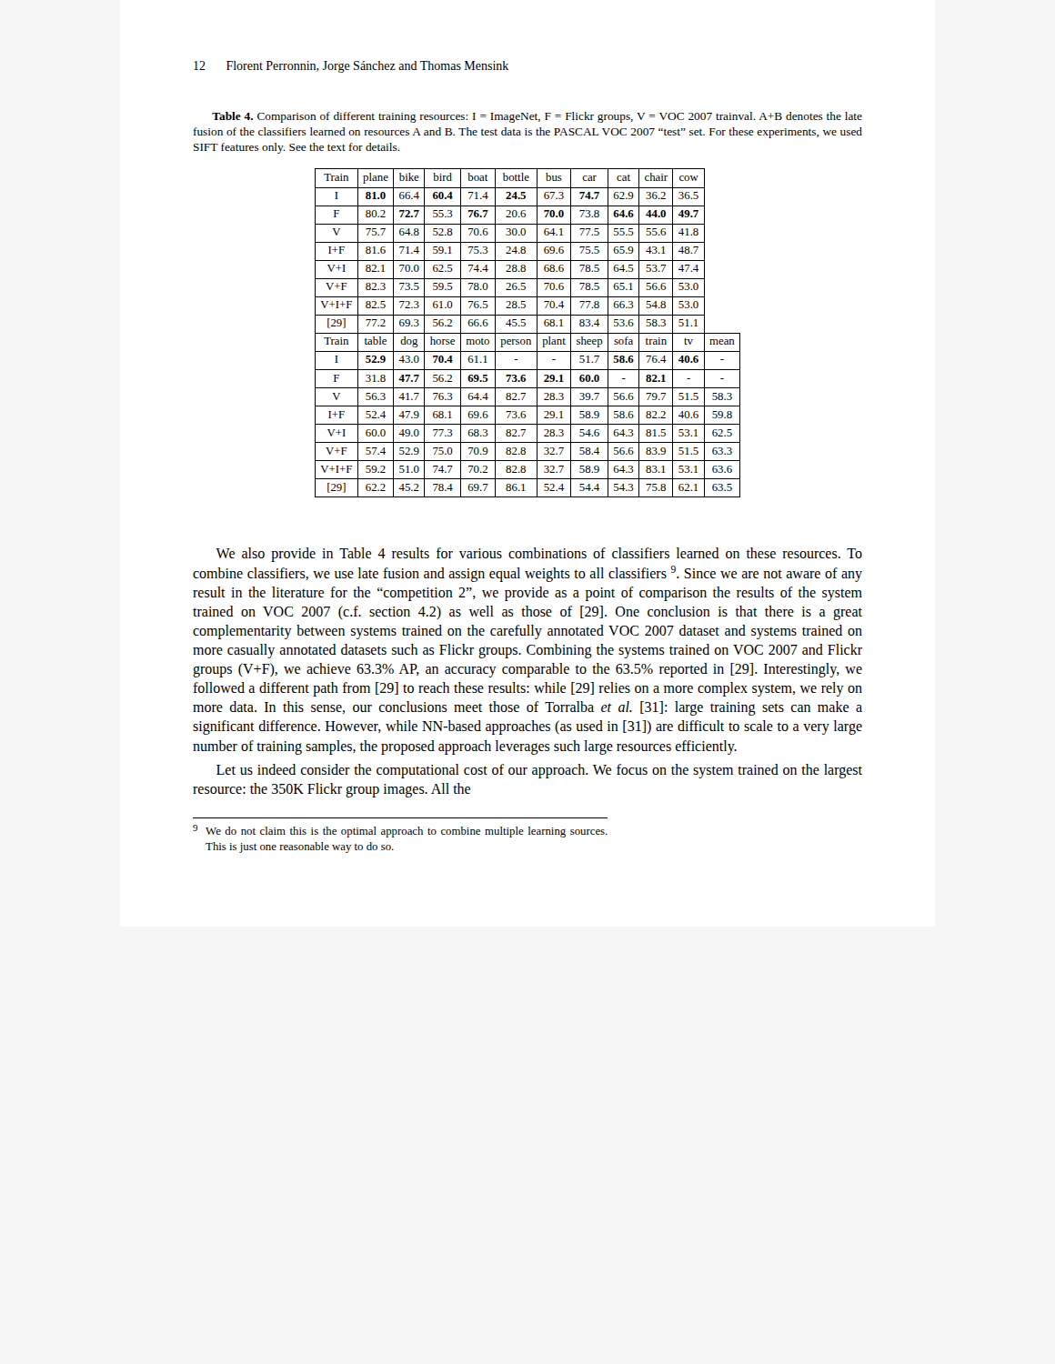12 Florent Perronnin, Jorge Sánchez and Thomas Mensink
Table 4. Comparison of different training resources: I = ImageNet, F = Flickr groups, V = VOC 2007 trainval. A+B denotes the late fusion of the classifiers learned on resources A and B. The test data is the PASCAL VOC 2007 “test” set. For these experiments, we used SIFT features only. See the text for details.
| Train | plane | bike | bird | boat | bottle | bus | car | cat | chair | cow |
| --- | --- | --- | --- | --- | --- | --- | --- | --- | --- | --- |
| I | 81.0 | 66.4 | 60.4 | 71.4 | 24.5 | 67.3 | 74.7 | 62.9 | 36.2 | 36.5 |
| F | 80.2 | 72.7 | 55.3 | 76.7 | 20.6 | 70.0 | 73.8 | 64.6 | 44.0 | 49.7 |
| V | 75.7 | 64.8 | 52.8 | 70.6 | 30.0 | 64.1 | 77.5 | 55.5 | 55.6 | 41.8 |
| I+F | 81.6 | 71.4 | 59.1 | 75.3 | 24.8 | 69.6 | 75.5 | 65.9 | 43.1 | 48.7 |
| V+I | 82.1 | 70.0 | 62.5 | 74.4 | 28.8 | 68.6 | 78.5 | 64.5 | 53.7 | 47.4 |
| V+F | 82.3 | 73.5 | 59.5 | 78.0 | 26.5 | 70.6 | 78.5 | 65.1 | 56.6 | 53.0 |
| V+I+F | 82.5 | 72.3 | 61.0 | 76.5 | 28.5 | 70.4 | 77.8 | 66.3 | 54.8 | 53.0 |
| [29] | 77.2 | 69.3 | 56.2 | 66.6 | 45.5 | 68.1 | 83.4 | 53.6 | 58.3 | 51.1 |
| Train | table | dog | horse | moto | person | plant | sheep | sofa | train | tv | mean |
| I | 52.9 | 43.0 | 70.4 | 61.1 | - | - | 51.7 | 58.6 | 76.4 | 40.6 | - |
| F | 31.8 | 47.7 | 56.2 | 69.5 | 73.6 | 29.1 | 60.0 | - | 82.1 | - | - |
| V | 56.3 | 41.7 | 76.3 | 64.4 | 82.7 | 28.3 | 39.7 | 56.6 | 79.7 | 51.5 | 58.3 |
| I+F | 52.4 | 47.9 | 68.1 | 69.6 | 73.6 | 29.1 | 58.9 | 58.6 | 82.2 | 40.6 | 59.8 |
| V+I | 60.0 | 49.0 | 77.3 | 68.3 | 82.7 | 28.3 | 54.6 | 64.3 | 81.5 | 53.1 | 62.5 |
| V+F | 57.4 | 52.9 | 75.0 | 70.9 | 82.8 | 32.7 | 58.4 | 56.6 | 83.9 | 51.5 | 63.3 |
| V+I+F | 59.2 | 51.0 | 74.7 | 70.2 | 82.8 | 32.7 | 58.9 | 64.3 | 83.1 | 53.1 | 63.6 |
| [29] | 62.2 | 45.2 | 78.4 | 69.7 | 86.1 | 52.4 | 54.4 | 54.3 | 75.8 | 62.1 | 63.5 |
We also provide in Table 4 results for various combinations of classifiers learned on these resources. To combine classifiers, we use late fusion and assign equal weights to all classifiers 9. Since we are not aware of any result in the literature for the “competition 2”, we provide as a point of comparison the results of the system trained on VOC 2007 (c.f. section 4.2) as well as those of [29]. One conclusion is that there is a great complementarity between systems trained on the carefully annotated VOC 2007 dataset and systems trained on more casually annotated datasets such as Flickr groups. Combining the systems trained on VOC 2007 and Flickr groups (V+F), we achieve 63.3% AP, an accuracy comparable to the 63.5% reported in [29]. Interestingly, we followed a different path from [29] to reach these results: while [29] relies on a more complex system, we rely on more data. In this sense, our conclusions meet those of Torralba et al. [31]: large training sets can make a significant difference. However, while NN-based approaches (as used in [31]) are difficult to scale to a very large number of training samples, the proposed approach leverages such large resources efficiently.
Let us indeed consider the computational cost of our approach. We focus on the system trained on the largest resource: the 350K Flickr group images. All the
9 We do not claim this is the optimal approach to combine multiple learning sources. This is just one reasonable way to do so.